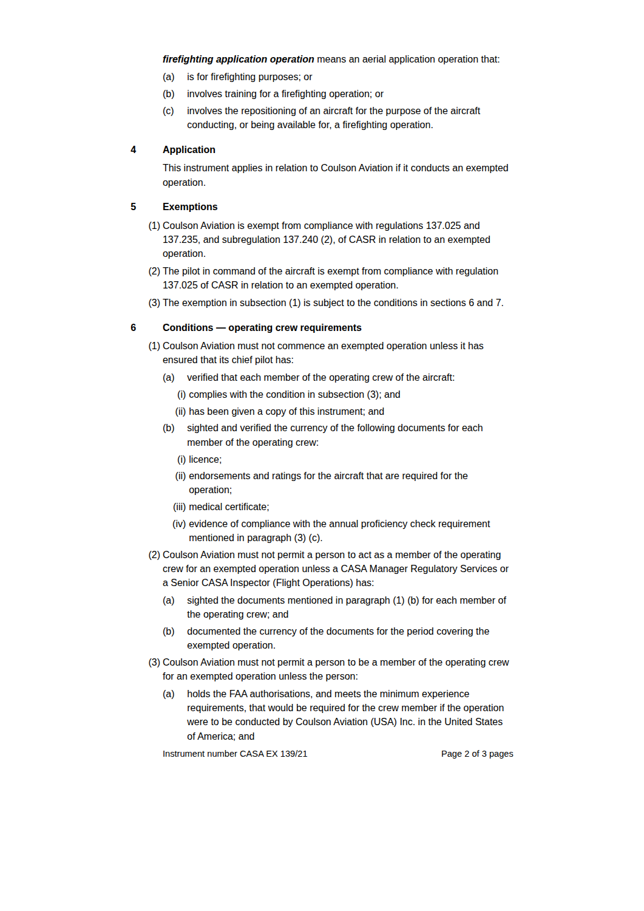firefighting application operation means an aerial application operation that:
(a) is for firefighting purposes; or
(b) involves training for a firefighting operation; or
(c) involves the repositioning of an aircraft for the purpose of the aircraft conducting, or being available for, a firefighting operation.
4 Application
This instrument applies in relation to Coulson Aviation if it conducts an exempted operation.
5 Exemptions
(1) Coulson Aviation is exempt from compliance with regulations 137.025 and 137.235, and subregulation 137.240 (2), of CASR in relation to an exempted operation.
(2) The pilot in command of the aircraft is exempt from compliance with regulation 137.025 of CASR in relation to an exempted operation.
(3) The exemption in subsection (1) is subject to the conditions in sections 6 and 7.
6 Conditions — operating crew requirements
(1) Coulson Aviation must not commence an exempted operation unless it has ensured that its chief pilot has:
(a) verified that each member of the operating crew of the aircraft:
(i) complies with the condition in subsection (3); and
(ii) has been given a copy of this instrument; and
(b) sighted and verified the currency of the following documents for each member of the operating crew:
(i) licence;
(ii) endorsements and ratings for the aircraft that are required for the operation;
(iii) medical certificate;
(iv) evidence of compliance with the annual proficiency check requirement mentioned in paragraph (3) (c).
(2) Coulson Aviation must not permit a person to act as a member of the operating crew for an exempted operation unless a CASA Manager Regulatory Services or a Senior CASA Inspector (Flight Operations) has:
(a) sighted the documents mentioned in paragraph (1) (b) for each member of the operating crew; and
(b) documented the currency of the documents for the period covering the exempted operation.
(3) Coulson Aviation must not permit a person to be a member of the operating crew for an exempted operation unless the person:
(a) holds the FAA authorisations, and meets the minimum experience requirements, that would be required for the crew member if the operation were to be conducted by Coulson Aviation (USA) Inc. in the United States of America; and
Instrument number CASA EX 139/21
Page 2 of 3 pages